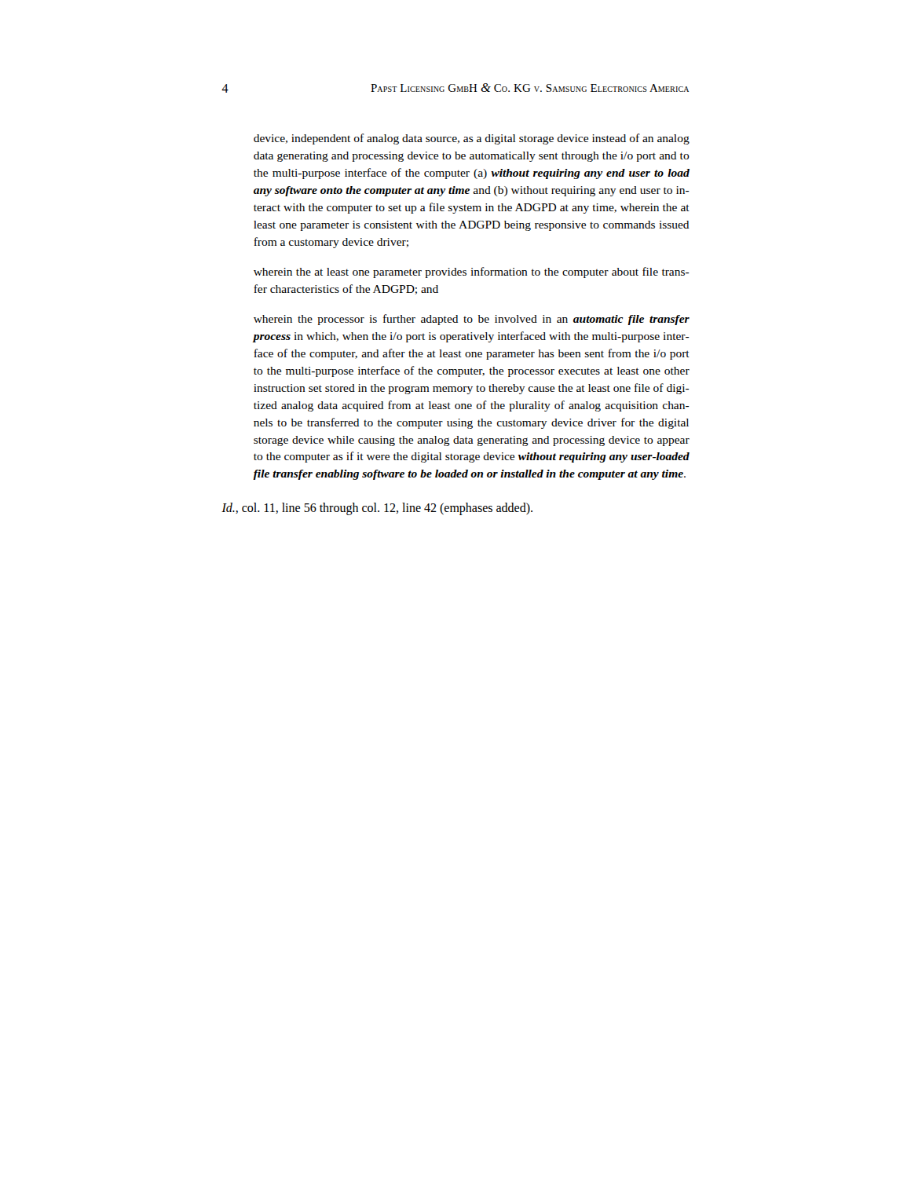4
Papst Licensing GmbH & Co. KG v. Samsung Electronics America
device, independent of analog data source, as a digital storage device instead of an analog data generating and processing device to be automatically sent through the i/o port and to the multi-purpose interface of the computer (a) without requiring any end user to load any software onto the computer at any time and (b) without requiring any end user to interact with the computer to set up a file system in the ADGPD at any time, wherein the at least one parameter is consistent with the ADGPD being responsive to commands issued from a customary device driver;
wherein the at least one parameter provides information to the computer about file transfer characteristics of the ADGPD; and
wherein the processor is further adapted to be involved in an automatic file transfer process in which, when the i/o port is operatively interfaced with the multi-purpose interface of the computer, and after the at least one parameter has been sent from the i/o port to the multi-purpose interface of the computer, the processor executes at least one other instruction set stored in the program memory to thereby cause the at least one file of digitized analog data acquired from at least one of the plurality of analog acquisition channels to be transferred to the computer using the customary device driver for the digital storage device while causing the analog data generating and processing device to appear to the computer as if it were the digital storage device without requiring any user-loaded file transfer enabling software to be loaded on or installed in the computer at any time.
Id., col. 11, line 56 through col. 12, line 42 (emphases added).